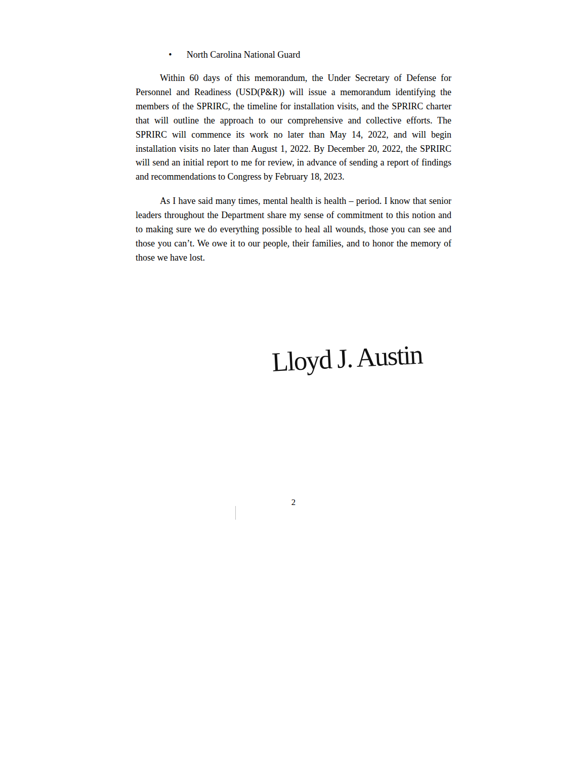North Carolina National Guard
Within 60 days of this memorandum, the Under Secretary of Defense for Personnel and Readiness (USD(P&R)) will issue a memorandum identifying the members of the SPRIRC, the timeline for installation visits, and the SPRIRC charter that will outline the approach to our comprehensive and collective efforts. The SPRIRC will commence its work no later than May 14, 2022, and will begin installation visits no later than August 1, 2022. By December 20, 2022, the SPRIRC will send an initial report to me for review, in advance of sending a report of findings and recommendations to Congress by February 18, 2023.
As I have said many times, mental health is health – period. I know that senior leaders throughout the Department share my sense of commitment to this notion and to making sure we do everything possible to heal all wounds, those you can see and those you can’t. We owe it to our people, their families, and to honor the memory of those we have lost.
Lloyd J. Austin
2